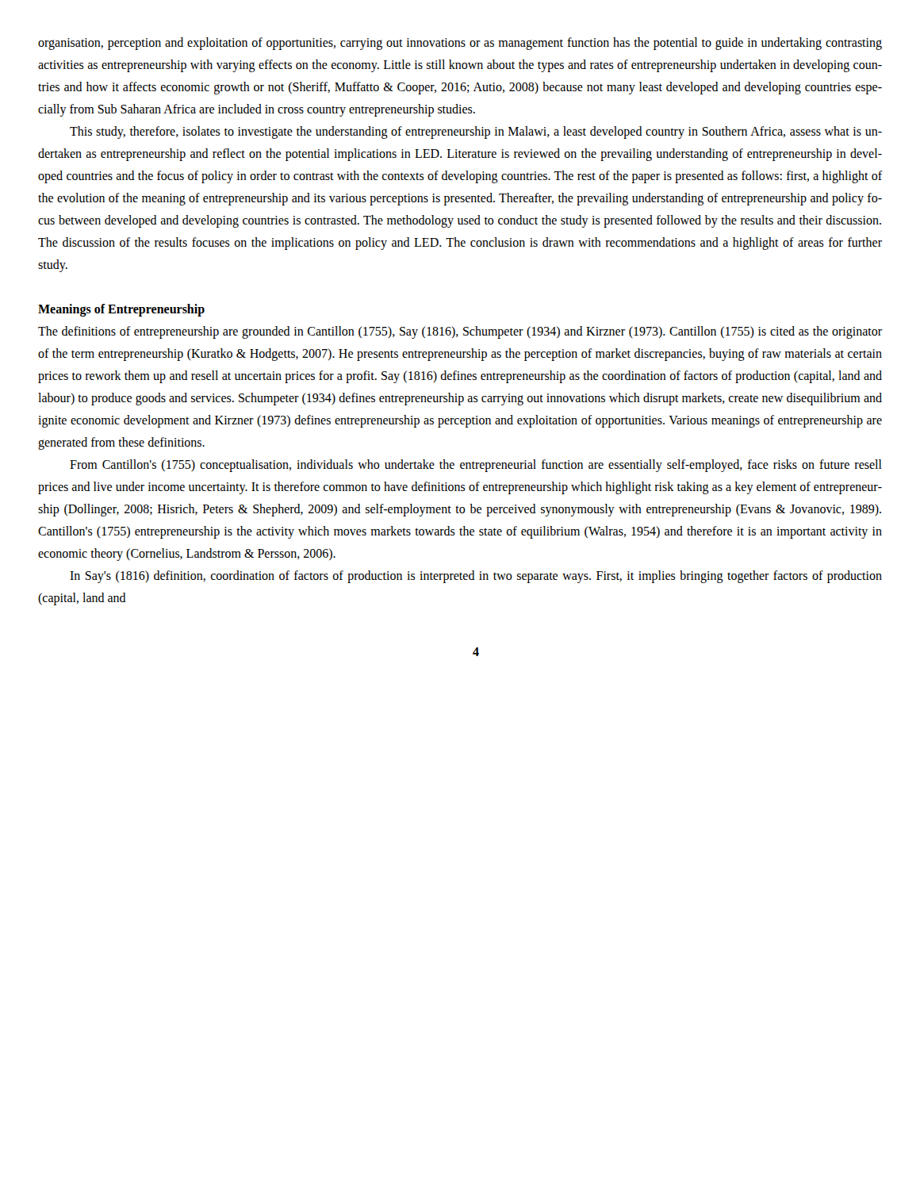organisation, perception and exploitation of opportunities, carrying out innovations or as management function has the potential to guide in undertaking contrasting activities as entrepreneurship with varying effects on the economy. Little is still known about the types and rates of entrepreneurship undertaken in developing countries and how it affects economic growth or not (Sheriff, Muffatto & Cooper, 2016; Autio, 2008) because not many least developed and developing countries especially from Sub Saharan Africa are included in cross country entrepreneurship studies.
This study, therefore, isolates to investigate the understanding of entrepreneurship in Malawi, a least developed country in Southern Africa, assess what is undertaken as entrepreneurship and reflect on the potential implications in LED. Literature is reviewed on the prevailing understanding of entrepreneurship in developed countries and the focus of policy in order to contrast with the contexts of developing countries. The rest of the paper is presented as follows: first, a highlight of the evolution of the meaning of entrepreneurship and its various perceptions is presented. Thereafter, the prevailing understanding of entrepreneurship and policy focus between developed and developing countries is contrasted. The methodology used to conduct the study is presented followed by the results and their discussion. The discussion of the results focuses on the implications on policy and LED. The conclusion is drawn with recommendations and a highlight of areas for further study.
Meanings of Entrepreneurship
The definitions of entrepreneurship are grounded in Cantillon (1755), Say (1816), Schumpeter (1934) and Kirzner (1973). Cantillon (1755) is cited as the originator of the term entrepreneurship (Kuratko & Hodgetts, 2007). He presents entrepreneurship as the perception of market discrepancies, buying of raw materials at certain prices to rework them up and resell at uncertain prices for a profit. Say (1816) defines entrepreneurship as the coordination of factors of production (capital, land and labour) to produce goods and services. Schumpeter (1934) defines entrepreneurship as carrying out innovations which disrupt markets, create new disequilibrium and ignite economic development and Kirzner (1973) defines entrepreneurship as perception and exploitation of opportunities. Various meanings of entrepreneurship are generated from these definitions.
From Cantillon's (1755) conceptualisation, individuals who undertake the entrepreneurial function are essentially self-employed, face risks on future resell prices and live under income uncertainty. It is therefore common to have definitions of entrepreneurship which highlight risk taking as a key element of entrepreneurship (Dollinger, 2008; Hisrich, Peters & Shepherd, 2009) and self-employment to be perceived synonymously with entrepreneurship (Evans & Jovanovic, 1989). Cantillon's (1755) entrepreneurship is the activity which moves markets towards the state of equilibrium (Walras, 1954) and therefore it is an important activity in economic theory (Cornelius, Landstrom & Persson, 2006).
In Say's (1816) definition, coordination of factors of production is interpreted in two separate ways. First, it implies bringing together factors of production (capital, land and
4